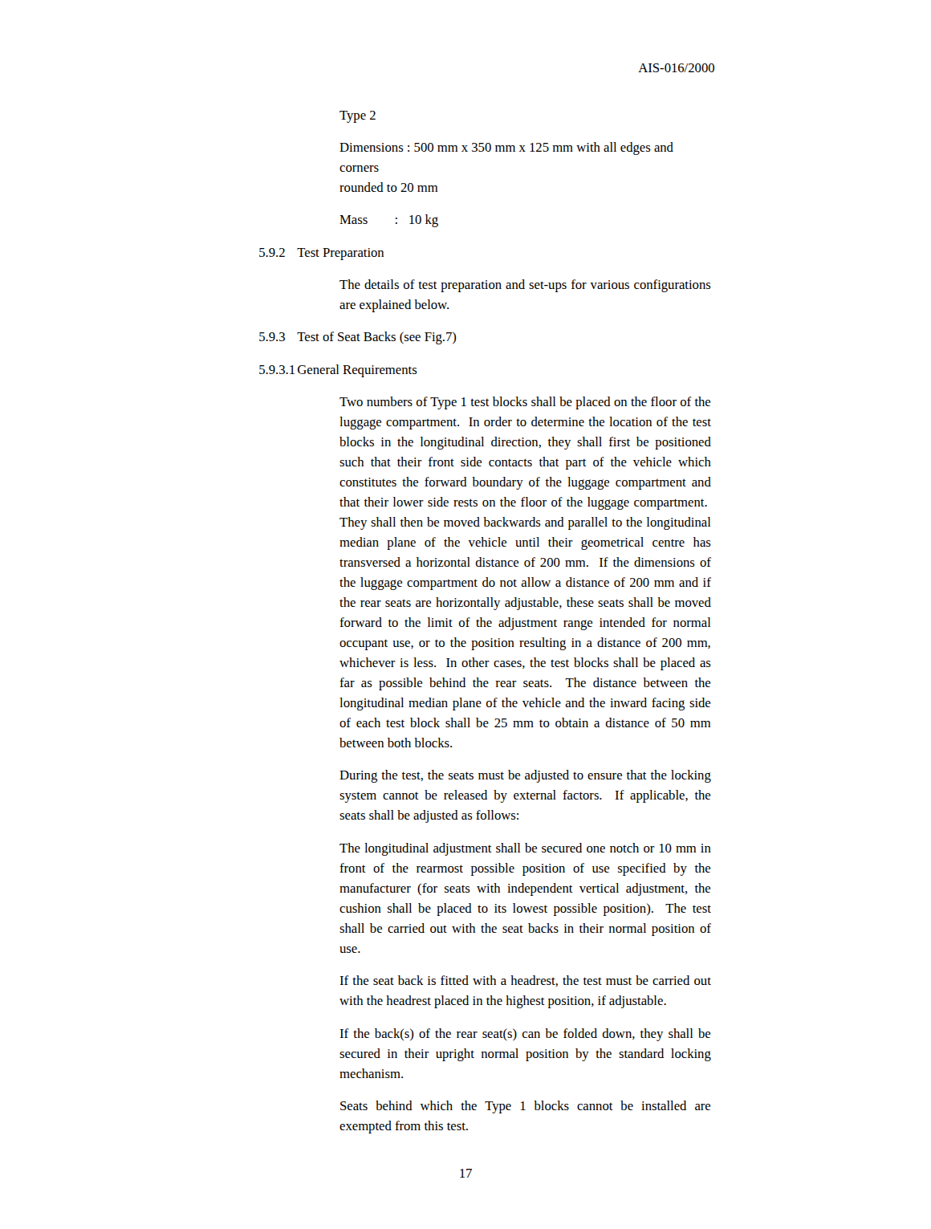AIS-016/2000
Type 2
Dimensions : 500 mm x 350 mm x 125 mm with all edges and corners
rounded to 20 mm
Mass : 10 kg
5.9.2
Test Preparation
The details of test preparation and set-ups for various configurations are explained below.
5.9.3
Test of Seat Backs (see Fig.7)
5.9.3.1
General Requirements
Two numbers of Type 1 test blocks shall be placed on the floor of the luggage compartment. In order to determine the location of the test blocks in the longitudinal direction, they shall first be positioned such that their front side contacts that part of the vehicle which constitutes the forward boundary of the luggage compartment and that their lower side rests on the floor of the luggage compartment. They shall then be moved backwards and parallel to the longitudinal median plane of the vehicle until their geometrical centre has transversed a horizontal distance of 200 mm. If the dimensions of the luggage compartment do not allow a distance of 200 mm and if the rear seats are horizontally adjustable, these seats shall be moved forward to the limit of the adjustment range intended for normal occupant use, or to the position resulting in a distance of 200 mm, whichever is less. In other cases, the test blocks shall be placed as far as possible behind the rear seats. The distance between the longitudinal median plane of the vehicle and the inward facing side of each test block shall be 25 mm to obtain a distance of 50 mm between both blocks.
During the test, the seats must be adjusted to ensure that the locking system cannot be released by external factors. If applicable, the seats shall be adjusted as follows:
The longitudinal adjustment shall be secured one notch or 10 mm in front of the rearmost possible position of use specified by the manufacturer (for seats with independent vertical adjustment, the cushion shall be placed to its lowest possible position). The test shall be carried out with the seat backs in their normal position of use.
If the seat back is fitted with a headrest, the test must be carried out with the headrest placed in the highest position, if adjustable.
If the back(s) of the rear seat(s) can be folded down, they shall be secured in their upright normal position by the standard locking mechanism.
Seats behind which the Type 1 blocks cannot be installed are exempted from this test.
17